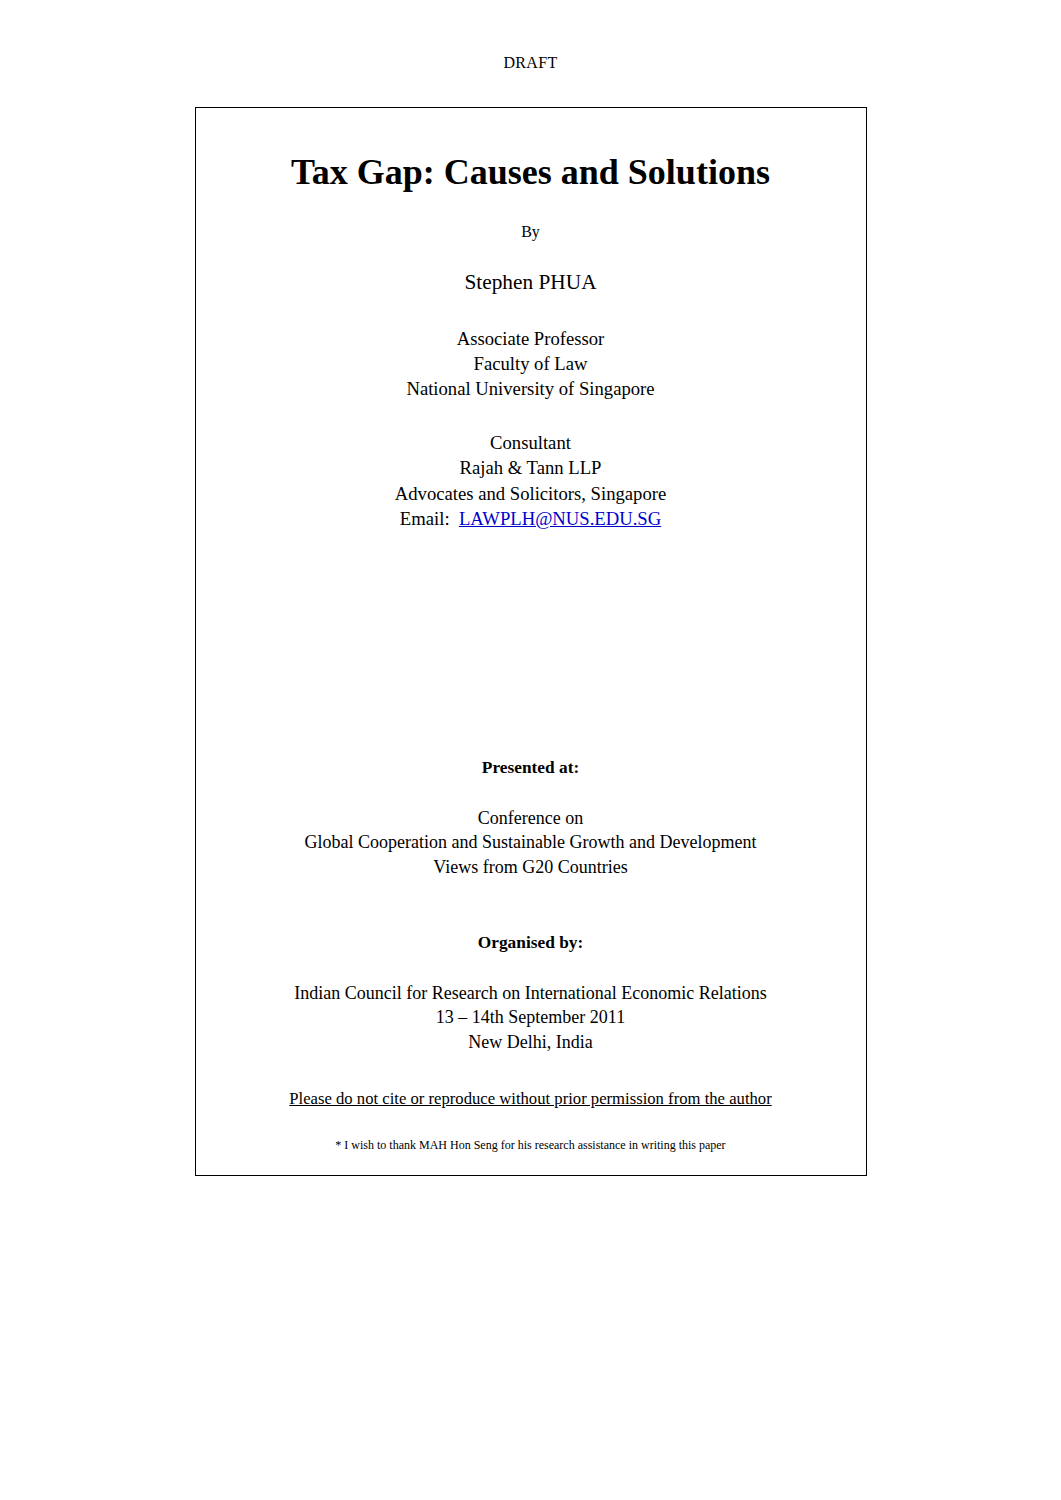DRAFT
Tax Gap: Causes and Solutions
By
Stephen PHUA
Associate Professor
Faculty of Law
National University of Singapore
Consultant
Rajah & Tann LLP
Advocates and Solicitors, Singapore
Email: LAWPLH@NUS.EDU.SG
Presented at:
Conference on
Global Cooperation and Sustainable Growth and Development
Views from G20 Countries
Organised by:
Indian Council for Research on International Economic Relations
13 – 14th September 2011
New Delhi, India
Please do not cite or reproduce without prior permission from the author
* I wish to thank MAH Hon Seng for his research assistance in writing this paper